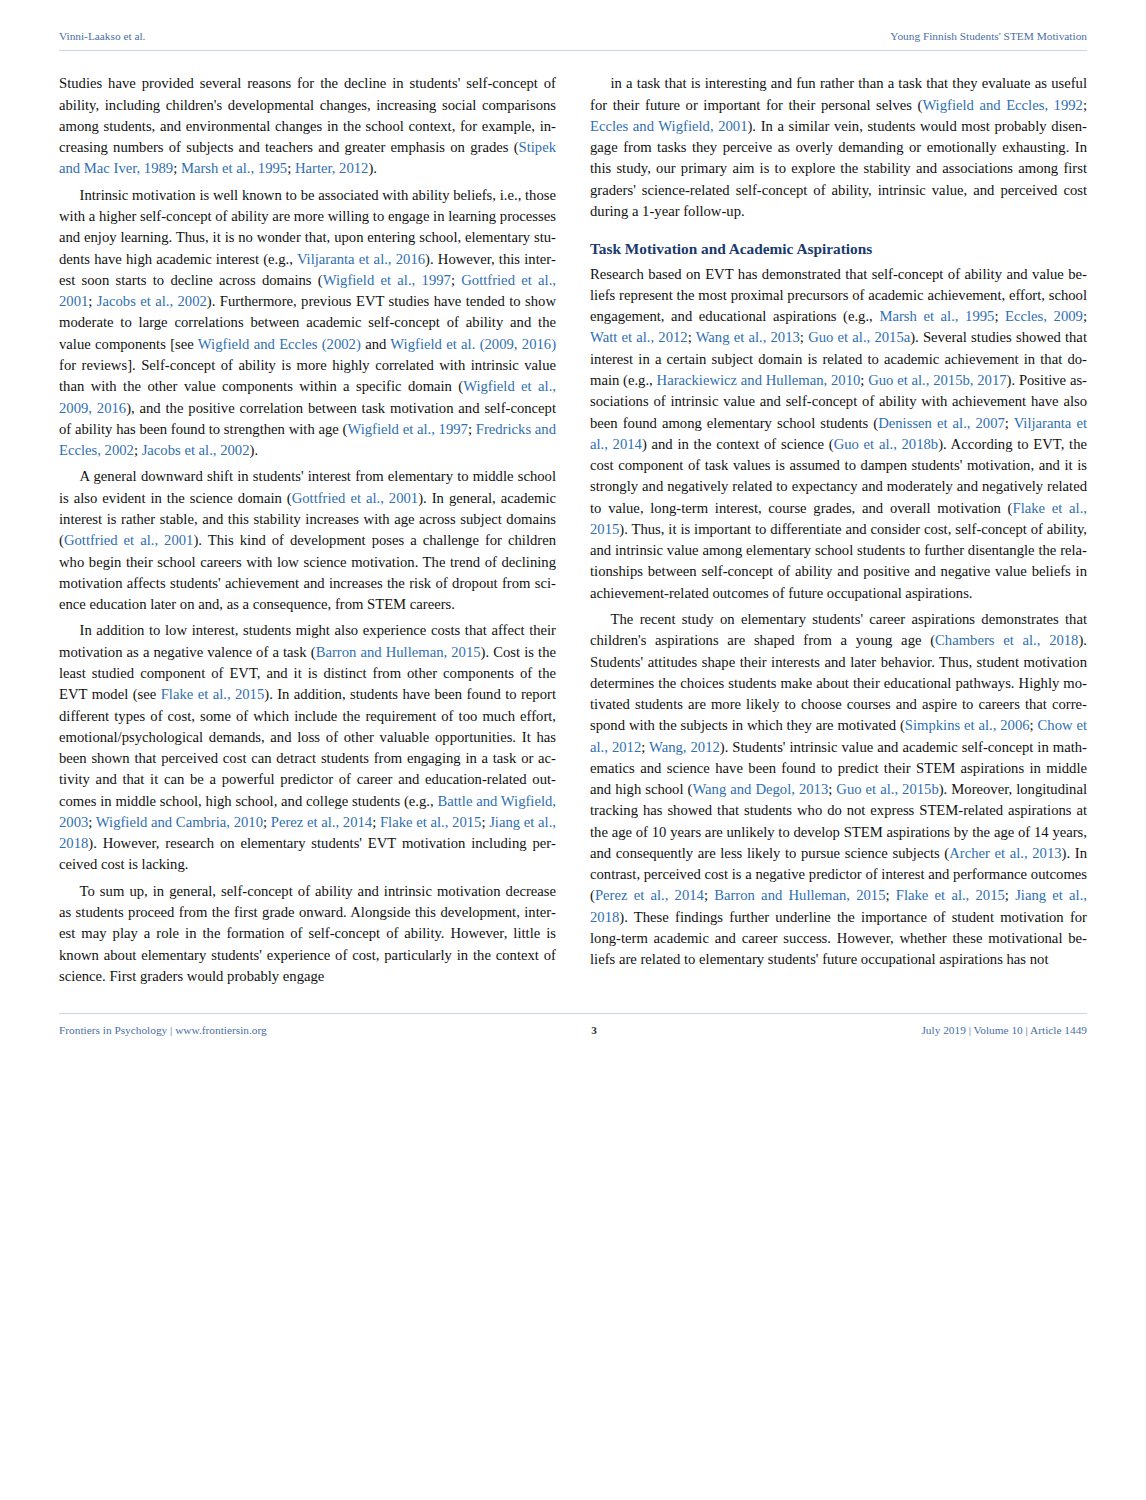Vinni-Laakso et al. Young Finnish Students' STEM Motivation
Studies have provided several reasons for the decline in students' self-concept of ability, including children's developmental changes, increasing social comparisons among students, and environmental changes in the school context, for example, increasing numbers of subjects and teachers and greater emphasis on grades (Stipek and Mac Iver, 1989; Marsh et al., 1995; Harter, 2012).
Intrinsic motivation is well known to be associated with ability beliefs, i.e., those with a higher self-concept of ability are more willing to engage in learning processes and enjoy learning. Thus, it is no wonder that, upon entering school, elementary students have high academic interest (e.g., Viljaranta et al., 2016). However, this interest soon starts to decline across domains (Wigfield et al., 1997; Gottfried et al., 2001; Jacobs et al., 2002). Furthermore, previous EVT studies have tended to show moderate to large correlations between academic self-concept of ability and the value components [see Wigfield and Eccles (2002) and Wigfield et al. (2009, 2016) for reviews]. Self-concept of ability is more highly correlated with intrinsic value than with the other value components within a specific domain (Wigfield et al., 2009, 2016), and the positive correlation between task motivation and self-concept of ability has been found to strengthen with age (Wigfield et al., 1997; Fredricks and Eccles, 2002; Jacobs et al., 2002).
A general downward shift in students' interest from elementary to middle school is also evident in the science domain (Gottfried et al., 2001). In general, academic interest is rather stable, and this stability increases with age across subject domains (Gottfried et al., 2001). This kind of development poses a challenge for children who begin their school careers with low science motivation. The trend of declining motivation affects students' achievement and increases the risk of dropout from science education later on and, as a consequence, from STEM careers.
In addition to low interest, students might also experience costs that affect their motivation as a negative valence of a task (Barron and Hulleman, 2015). Cost is the least studied component of EVT, and it is distinct from other components of the EVT model (see Flake et al., 2015). In addition, students have been found to report different types of cost, some of which include the requirement of too much effort, emotional/psychological demands, and loss of other valuable opportunities. It has been shown that perceived cost can detract students from engaging in a task or activity and that it can be a powerful predictor of career and education-related outcomes in middle school, high school, and college students (e.g., Battle and Wigfield, 2003; Wigfield and Cambria, 2010; Perez et al., 2014; Flake et al., 2015; Jiang et al., 2018). However, research on elementary students' EVT motivation including perceived cost is lacking.
To sum up, in general, self-concept of ability and intrinsic motivation decrease as students proceed from the first grade onward. Alongside this development, interest may play a role in the formation of self-concept of ability. However, little is known about elementary students' experience of cost, particularly in the context of science. First graders would probably engage
in a task that is interesting and fun rather than a task that they evaluate as useful for their future or important for their personal selves (Wigfield and Eccles, 1992; Eccles and Wigfield, 2001). In a similar vein, students would most probably disengage from tasks they perceive as overly demanding or emotionally exhausting. In this study, our primary aim is to explore the stability and associations among first graders' science-related self-concept of ability, intrinsic value, and perceived cost during a 1-year follow-up.
Task Motivation and Academic Aspirations
Research based on EVT has demonstrated that self-concept of ability and value beliefs represent the most proximal precursors of academic achievement, effort, school engagement, and educational aspirations (e.g., Marsh et al., 1995; Eccles, 2009; Watt et al., 2012; Wang et al., 2013; Guo et al., 2015a). Several studies showed that interest in a certain subject domain is related to academic achievement in that domain (e.g., Harackiewicz and Hulleman, 2010; Guo et al., 2015b, 2017). Positive associations of intrinsic value and self-concept of ability with achievement have also been found among elementary school students (Denissen et al., 2007; Viljaranta et al., 2014) and in the context of science (Guo et al., 2018b). According to EVT, the cost component of task values is assumed to dampen students' motivation, and it is strongly and negatively related to expectancy and moderately and negatively related to value, long-term interest, course grades, and overall motivation (Flake et al., 2015). Thus, it is important to differentiate and consider cost, self-concept of ability, and intrinsic value among elementary school students to further disentangle the relationships between self-concept of ability and positive and negative value beliefs in achievement-related outcomes of future occupational aspirations.
The recent study on elementary students' career aspirations demonstrates that children's aspirations are shaped from a young age (Chambers et al., 2018). Students' attitudes shape their interests and later behavior. Thus, student motivation determines the choices students make about their educational pathways. Highly motivated students are more likely to choose courses and aspire to careers that correspond with the subjects in which they are motivated (Simpkins et al., 2006; Chow et al., 2012; Wang, 2012). Students' intrinsic value and academic self-concept in mathematics and science have been found to predict their STEM aspirations in middle and high school (Wang and Degol, 2013; Guo et al., 2015b). Moreover, longitudinal tracking has showed that students who do not express STEM-related aspirations at the age of 10 years are unlikely to develop STEM aspirations by the age of 14 years, and consequently are less likely to pursue science subjects (Archer et al., 2013). In contrast, perceived cost is a negative predictor of interest and performance outcomes (Perez et al., 2014; Barron and Hulleman, 2015; Flake et al., 2015; Jiang et al., 2018). These findings further underline the importance of student motivation for long-term academic and career success. However, whether these motivational beliefs are related to elementary students' future occupational aspirations has not
Frontiers in Psychology | www.frontiersin.org 3 July 2019 | Volume 10 | Article 1449